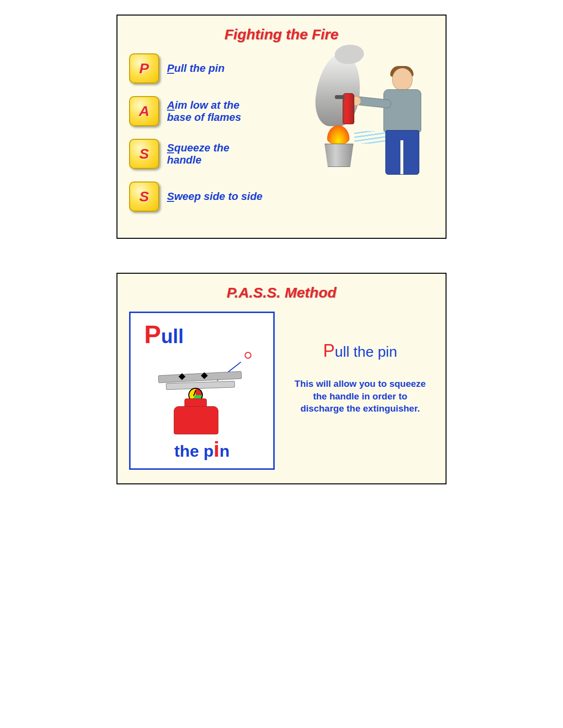Fighting the Fire
P
Pull the pin
A
Aim low at the
base of flames
S
Squeeze the
handle
S
Sweep side to side
P.A.S.S. Method
Pull
the pin
Pull the pin
This will allow you to squeeze the handle in order to discharge the extinguisher.